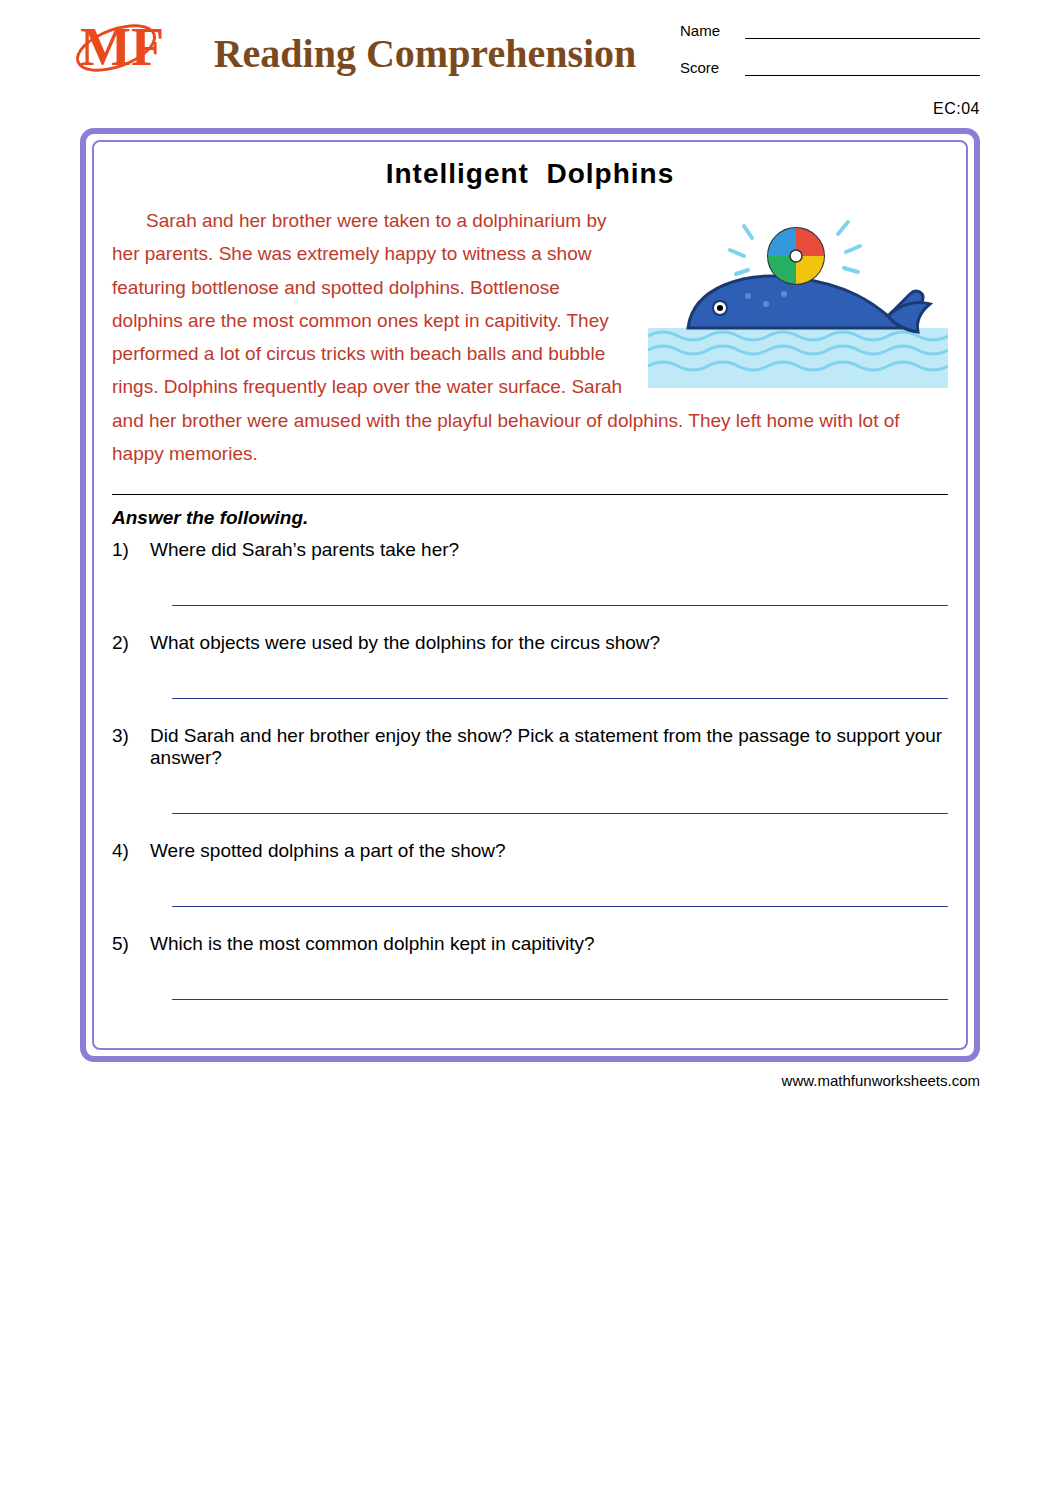MF
Reading Comprehension
Name
Score
EC:04
Intelligent Dolphins
Sarah and her brother were taken to a dolphinarium by her parents. She was extremely happy to witness a show featuring bottlenose and spotted dolphins. Bottlenose dolphins are the most common ones kept in capitivity. They performed a lot of circus tricks with beach balls and bubble rings. Dolphins frequently leap over the water surface. Sarah and her brother were amused with the playful behaviour of dolphins. They left home with lot of happy memories.
Answer the following.
Where did Sarah’s parents take her?
What objects were used by the dolphins for the circus show?
Did Sarah and her brother enjoy the show? Pick a statement from the passage to support your answer?
Were spotted dolphins a part of the show?
Which is the most common dolphin kept in capitivity?
www.mathfunworksheets.com